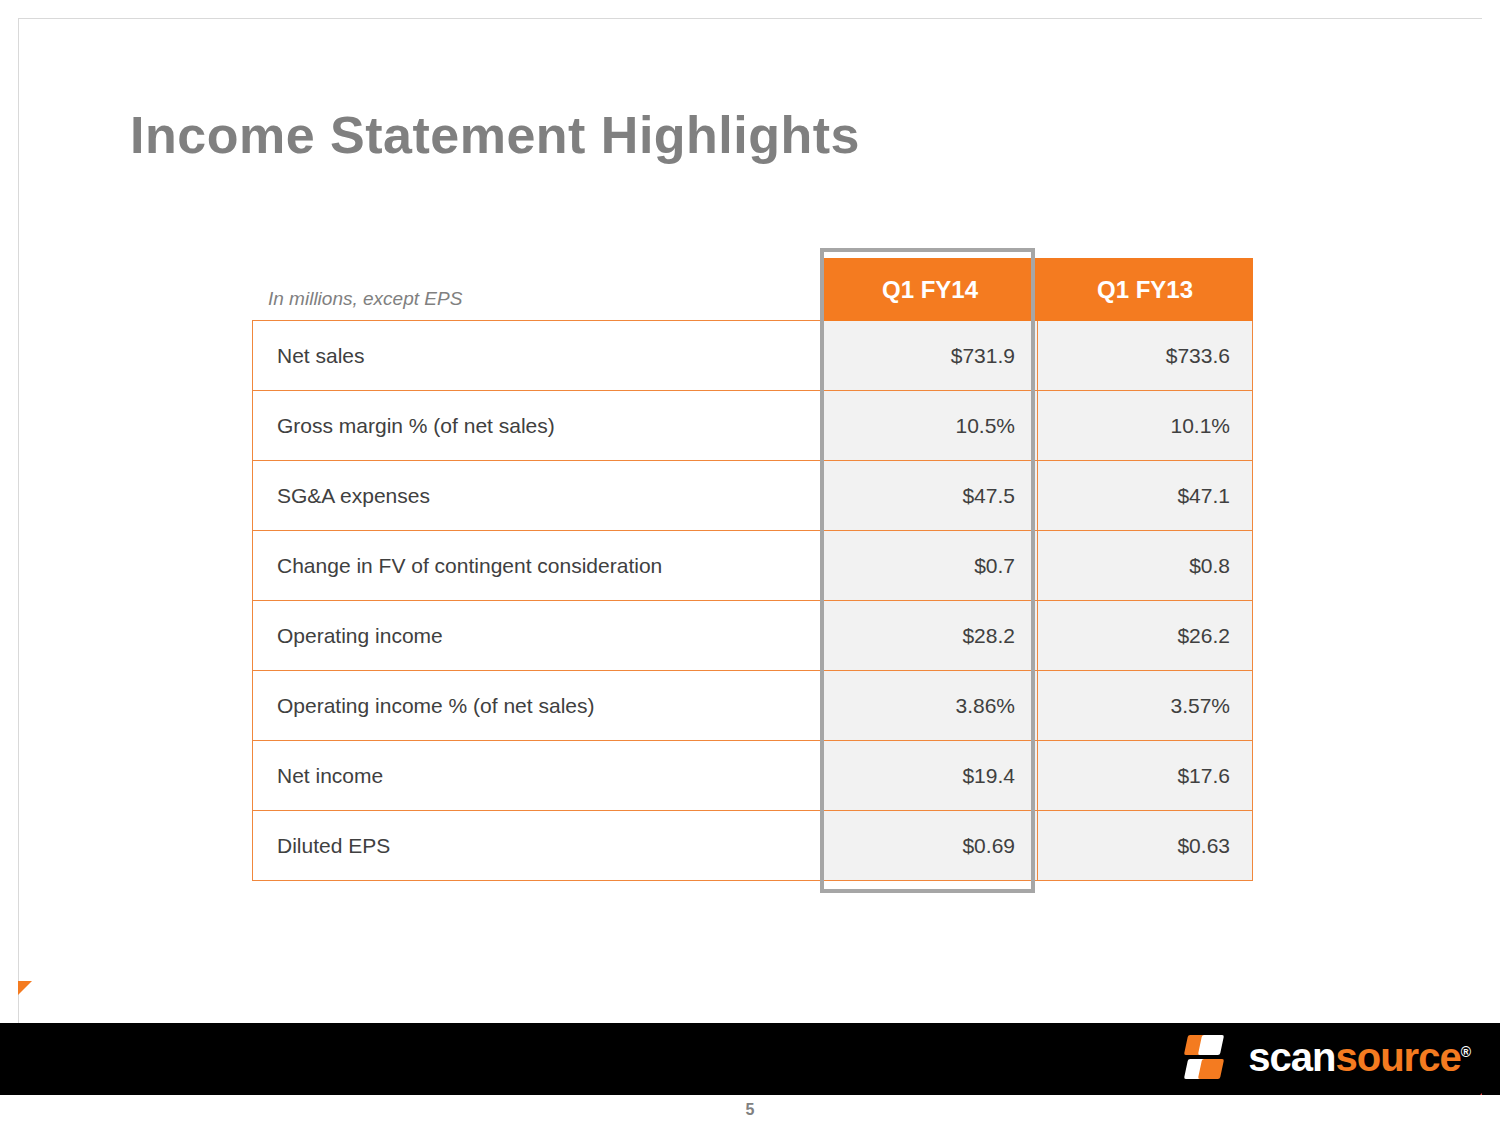Income Statement Highlights
In millions, except EPS
| | Q1 FY14 | Q1 FY13 |
| --- | --- | --- |
| Net sales | $731.9 | $733.6 |
| Gross margin % (of net sales) | 10.5% | 10.1% |
| SG&A expenses | $47.5 | $47.1 |
| Change in FV of contingent consideration | $0.7 | $0.8 |
| Operating income | $28.2 | $26.2 |
| Operating income % (of net sales) | 3.86% | 3.57% |
| Net income | $19.4 | $17.6 |
| Diluted EPS | $0.69 | $0.63 |
scan source®
5